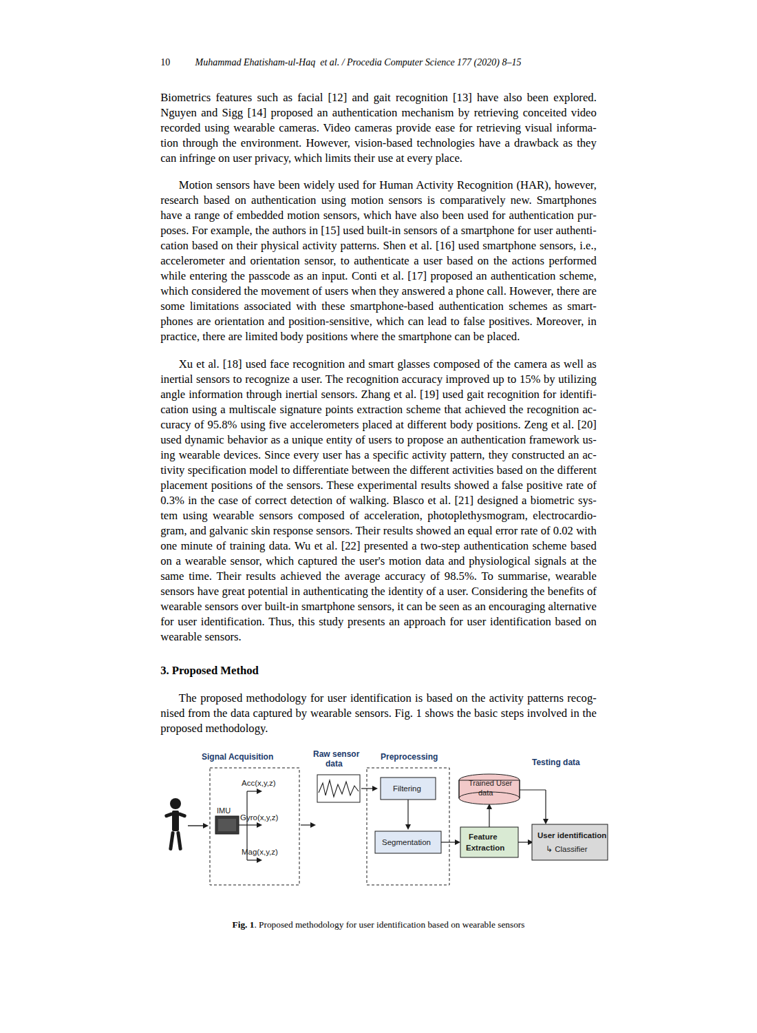10 Muhammad Ehatisham-ul-Haq et al. / Procedia Computer Science 177 (2020) 8–15
Biometrics features such as facial [12] and gait recognition [13] have also been explored. Nguyen and Sigg [14] proposed an authentication mechanism by retrieving conceited video recorded using wearable cameras. Video cameras provide ease for retrieving visual information through the environment. However, vision-based technologies have a drawback as they can infringe on user privacy, which limits their use at every place.
Motion sensors have been widely used for Human Activity Recognition (HAR), however, research based on authentication using motion sensors is comparatively new. Smartphones have a range of embedded motion sensors, which have also been used for authentication purposes. For example, the authors in [15] used built-in sensors of a smartphone for user authentication based on their physical activity patterns. Shen et al. [16] used smartphone sensors, i.e., accelerometer and orientation sensor, to authenticate a user based on the actions performed while entering the passcode as an input. Conti et al. [17] proposed an authentication scheme, which considered the movement of users when they answered a phone call. However, there are some limitations associated with these smartphone-based authentication schemes as smartphones are orientation and position-sensitive, which can lead to false positives. Moreover, in practice, there are limited body positions where the smartphone can be placed.
Xu et al. [18] used face recognition and smart glasses composed of the camera as well as inertial sensors to recognize a user. The recognition accuracy improved up to 15% by utilizing angle information through inertial sensors. Zhang et al. [19] used gait recognition for identification using a multiscale signature points extraction scheme that achieved the recognition accuracy of 95.8% using five accelerometers placed at different body positions. Zeng et al. [20] used dynamic behavior as a unique entity of users to propose an authentication framework using wearable devices. Since every user has a specific activity pattern, they constructed an activity specification model to differentiate between the different activities based on the different placement positions of the sensors. These experimental results showed a false positive rate of 0.3% in the case of correct detection of walking. Blasco et al. [21] designed a biometric system using wearable sensors composed of acceleration, photoplethysmogram, electrocardiogram, and galvanic skin response sensors. Their results showed an equal error rate of 0.02 with one minute of training data. Wu et al. [22] presented a two-step authentication scheme based on a wearable sensor, which captured the user's motion data and physiological signals at the same time. Their results achieved the average accuracy of 98.5%. To summarise, wearable sensors have great potential in authenticating the identity of a user. Considering the benefits of wearable sensors over built-in smartphone sensors, it can be seen as an encouraging alternative for user identification. Thus, this study presents an approach for user identification based on wearable sensors.
3. Proposed Method
The proposed methodology for user identification is based on the activity patterns recognised from the data captured by wearable sensors. Fig. 1 shows the basic steps involved in the proposed methodology.
Signal Acquisition Raw sensor data Preprocessing Testing data IMU Acc(x,y,z) Gyro(x,y,z) Mag(x,y,z) Filtering Segmentation Feature Extraction Trained User data User identification ↳ Classifier
Fig. 1. Proposed methodology for user identification based on wearable sensors